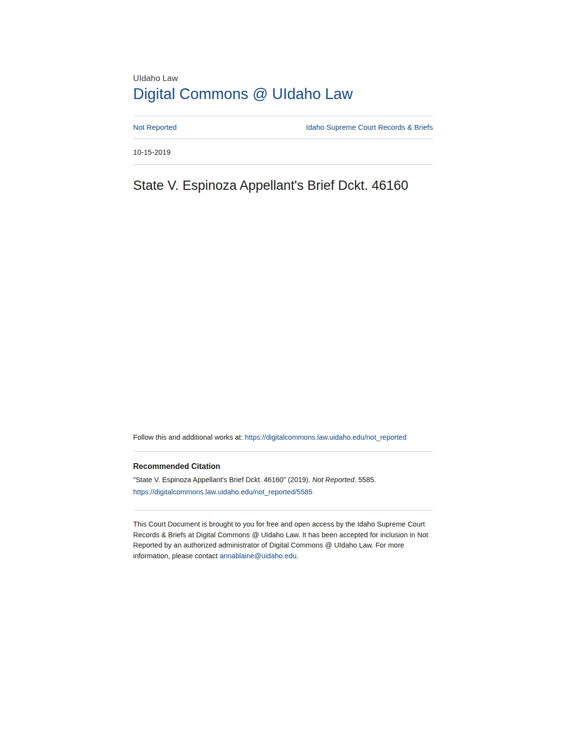UIdaho Law
Digital Commons @ UIdaho Law
Not Reported
Idaho Supreme Court Records & Briefs
10-15-2019
State V. Espinoza Appellant's Brief Dckt. 46160
Follow this and additional works at: https://digitalcommons.law.uidaho.edu/not_reported
Recommended Citation
"State V. Espinoza Appellant's Brief Dckt. 46160" (2019). Not Reported. 5585.
https://digitalcommons.law.uidaho.edu/not_reported/5585
This Court Document is brought to you for free and open access by the Idaho Supreme Court Records & Briefs at Digital Commons @ UIdaho Law. It has been accepted for inclusion in Not Reported by an authorized administrator of Digital Commons @ UIdaho Law. For more information, please contact annablaine@uidaho.edu.